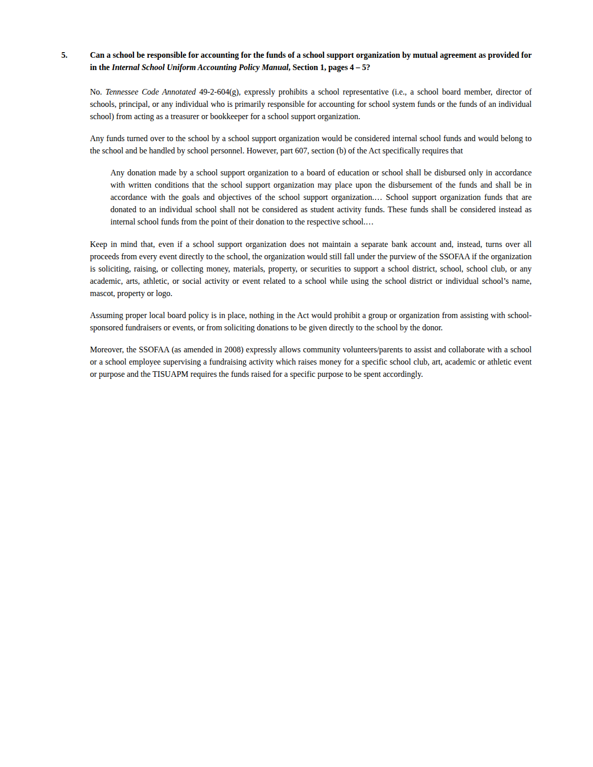5.
Can a school be responsible for accounting for the funds of a school support organization by mutual agreement as provided for in the Internal School Uniform Accounting Policy Manual, Section 1, pages 4 – 5?
No. Tennessee Code Annotated 49-2-604(g), expressly prohibits a school representative (i.e., a school board member, director of schools, principal, or any individual who is primarily responsible for accounting for school system funds or the funds of an individual school) from acting as a treasurer or bookkeeper for a school support organization.
Any funds turned over to the school by a school support organization would be considered internal school funds and would belong to the school and be handled by school personnel. However, part 607, section (b) of the Act specifically requires that
Any donation made by a school support organization to a board of education or school shall be disbursed only in accordance with written conditions that the school support organization may place upon the disbursement of the funds and shall be in accordance with the goals and objectives of the school support organization.… School support organization funds that are donated to an individual school shall not be considered as student activity funds. These funds shall be considered instead as internal school funds from the point of their donation to the respective school.…
Keep in mind that, even if a school support organization does not maintain a separate bank account and, instead, turns over all proceeds from every event directly to the school, the organization would still fall under the purview of the SSOFAA if the organization is soliciting, raising, or collecting money, materials, property, or securities to support a school district, school, school club, or any academic, arts, athletic, or social activity or event related to a school while using the school district or individual school’s name, mascot, property or logo.
Assuming proper local board policy is in place, nothing in the Act would prohibit a group or organization from assisting with school-sponsored fundraisers or events, or from soliciting donations to be given directly to the school by the donor.
Moreover, the SSOFAA (as amended in 2008) expressly allows community volunteers/parents to assist and collaborate with a school or a school employee supervising a fundraising activity which raises money for a specific school club, art, academic or athletic event or purpose and the TISUAPM requires the funds raised for a specific purpose to be spent accordingly.